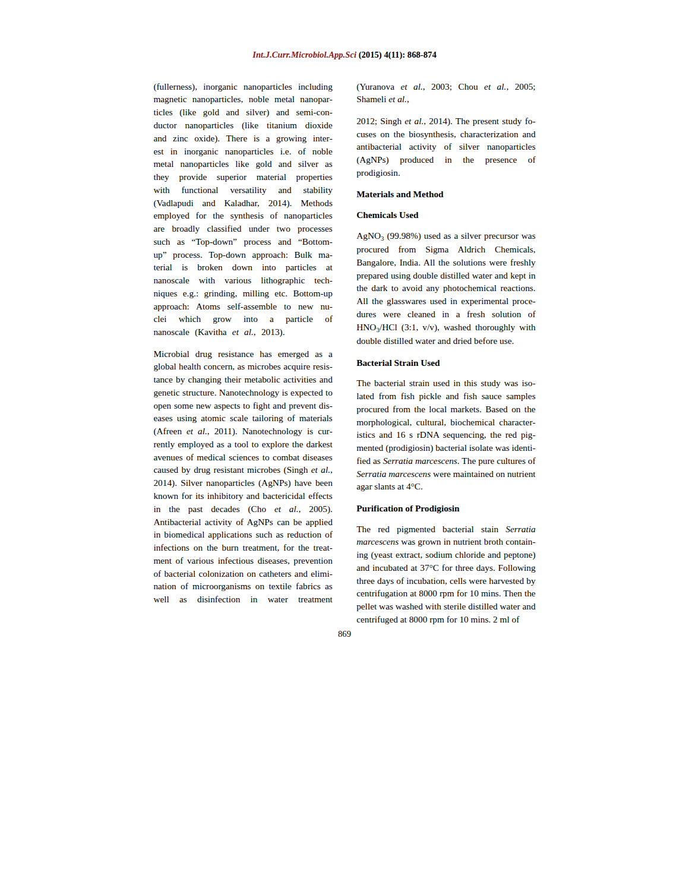Int.J.Curr.Microbiol.App.Sci (2015) 4(11): 868-874
(fullerness), inorganic nanoparticles including magnetic nanoparticles, noble metal nanoparticles (like gold and silver) and semi-conductor nanoparticles (like titanium dioxide and zinc oxide). There is a growing interest in inorganic nanoparticles i.e. of noble metal nanoparticles like gold and silver as they provide superior material properties with functional versatility and stability (Vadlapudi and Kaladhar, 2014). Methods employed for the synthesis of nanoparticles are broadly classified under two processes such as “Top-down” process and “Bottom-up” process. Top-down approach: Bulk material is broken down into particles at nanoscale with various lithographic techniques e.g.: grinding, milling etc. Bottom-up approach: Atoms self-assemble to new nuclei which grow into a particle of nanoscale (Kavitha et al., 2013).
Microbial drug resistance has emerged as a global health concern, as microbes acquire resistance by changing their metabolic activities and genetic structure. Nanotechnology is expected to open some new aspects to fight and prevent diseases using atomic scale tailoring of materials (Afreen et al., 2011). Nanotechnology is currently employed as a tool to explore the darkest avenues of medical sciences to combat diseases caused by drug resistant microbes (Singh et al., 2014). Silver nanoparticles (AgNPs) have been known for its inhibitory and bactericidal effects in the past decades (Cho et al., 2005). Antibacterial activity of AgNPs can be applied in biomedical applications such as reduction of infections on the burn treatment, for the treatment of various infectious diseases, prevention of bacterial colonization on catheters and elimination of microorganisms on textile fabrics as well as disinfection in water treatment (Yuranova et al., 2003; Chou et al., 2005; Shameli et al.,
2012; Singh et al., 2014). The present study focuses on the biosynthesis, characterization and antibacterial activity of silver nanoparticles (AgNPs) produced in the presence of prodigiosin.
Materials and Method
Chemicals Used
AgNO3 (99.98%) used as a silver precursor was procured from Sigma Aldrich Chemicals, Bangalore, India. All the solutions were freshly prepared using double distilled water and kept in the dark to avoid any photochemical reactions. All the glasswares used in experimental procedures were cleaned in a fresh solution of HNO3/HCl (3:1, v/v), washed thoroughly with double distilled water and dried before use.
Bacterial Strain Used
The bacterial strain used in this study was isolated from fish pickle and fish sauce samples procured from the local markets. Based on the morphological, cultural, biochemical characteristics and 16 s rDNA sequencing, the red pigmented (prodigiosin) bacterial isolate was identified as Serratia marcescens. The pure cultures of Serratia marcescens were maintained on nutrient agar slants at 4°C.
Purification of Prodigiosin
The red pigmented bacterial stain Serratia marcescens was grown in nutrient broth containing (yeast extract, sodium chloride and peptone) and incubated at 37°C for three days. Following three days of incubation, cells were harvested by centrifugation at 8000 rpm for 10 mins. Then the pellet was washed with sterile distilled water and centrifuged at 8000 rpm for 10 mins. 2 ml of
869